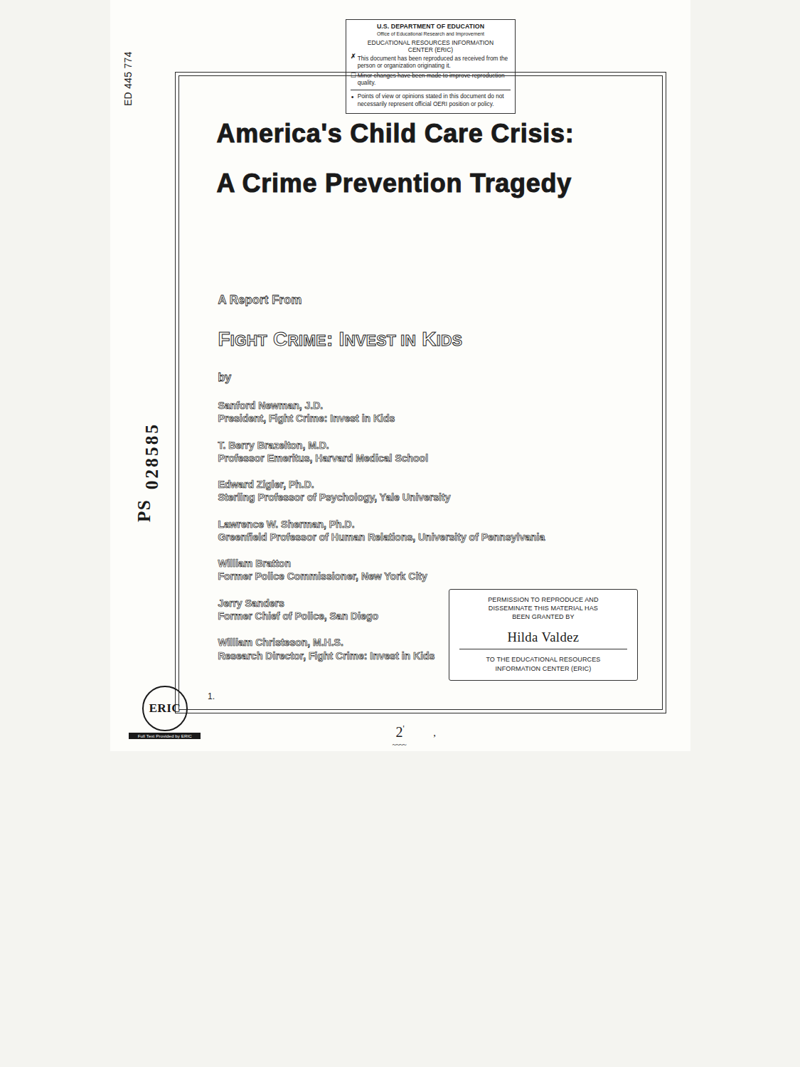ED 445 774
U.S. DEPARTMENT OF EDUCATION
Office of Educational Research and Improvement
EDUCATIONAL RESOURCES INFORMATION
CENTER (ERIC)
✗This document has been reproduced as received from the person or organization originating it.
☐Minor changes have been made to improve reproduction quality.
•Points of view or opinions stated in this document do not necessarily represent official OERI position or policy.
028585 PS
America's Child Care Crisis: A Crime Prevention Tragedy
A Report From
FIGHT CRIME: INVEST IN KIDS
by
Sanford Newman, J.D.
President, Fight Crime: Invest in Kids
T. Berry Brazelton, M.D.
Professor Emeritus, Harvard Medical School
Edward Zigler, Ph.D.
Sterling Professor of Psychology, Yale University
Lawrence W. Sherman, Ph.D.
Greenfield Professor of Human Relations, University of Pennsylvania
William Bratton
Former Police Commissioner, New York City
Jerry Sanders
Former Chief of Police, San Diego
William Christeson, M.H.S.
Research Director, Fight Crime: Invest in Kids
PERMISSION TO REPRODUCE AND
DISSEMINATE THIS MATERIAL HAS
BEEN GRANTED BY
Hilda Valdez
TO THE EDUCATIONAL RESOURCES
INFORMATION CENTER (ERIC)
1.
ERIC
Full Text Provided by ERIC
2' , ~~~~